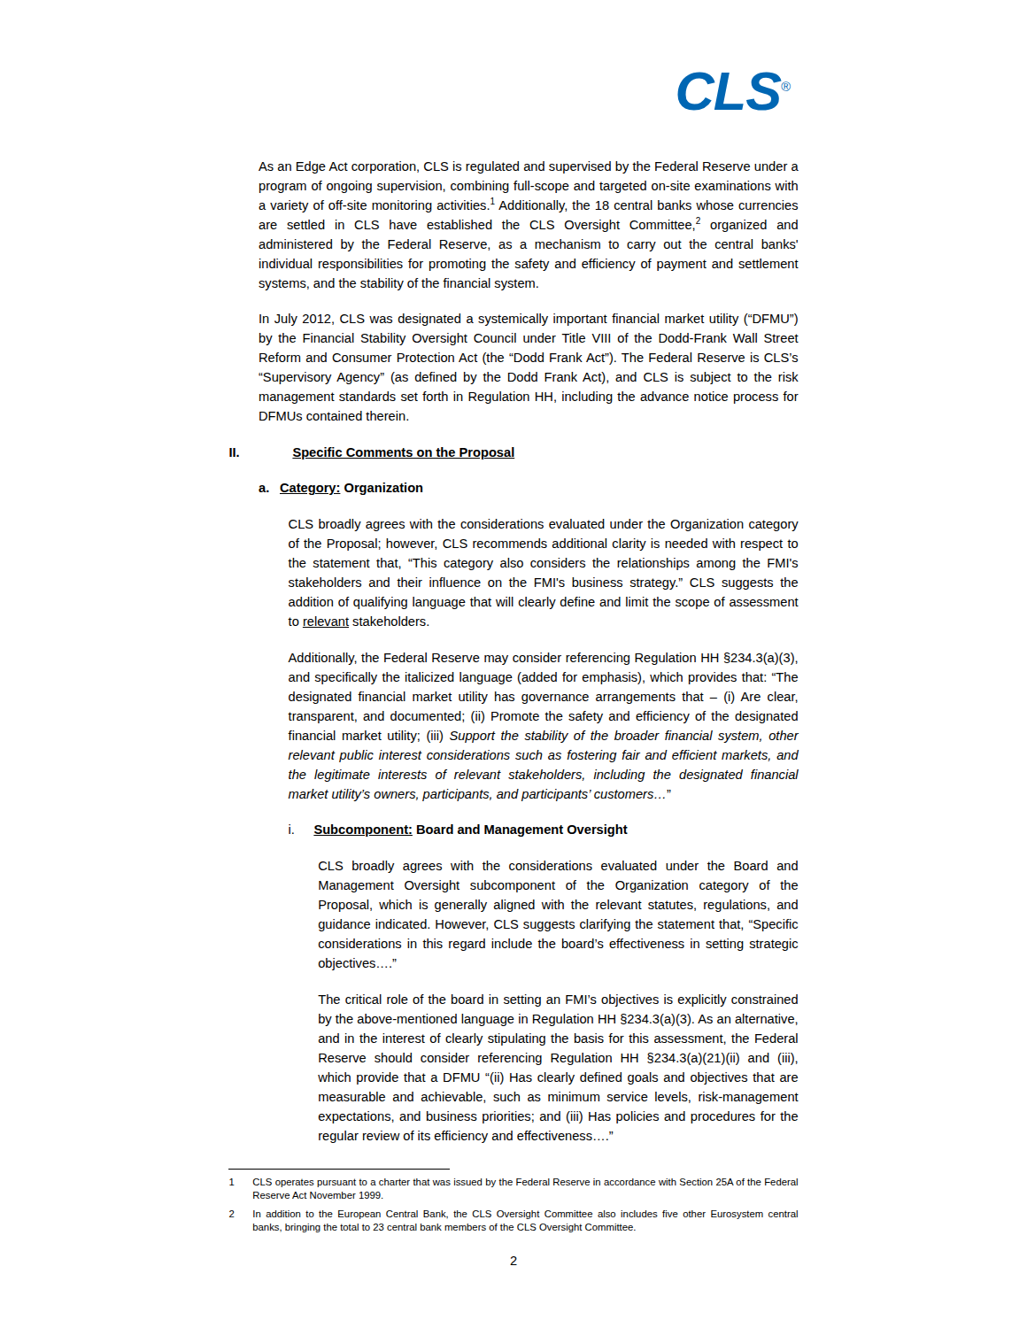CLS®
As an Edge Act corporation, CLS is regulated and supervised by the Federal Reserve under a program of ongoing supervision, combining full-scope and targeted on-site examinations with a variety of off-site monitoring activities.1 Additionally, the 18 central banks whose currencies are settled in CLS have established the CLS Oversight Committee,2 organized and administered by the Federal Reserve, as a mechanism to carry out the central banks' individual responsibilities for promoting the safety and efficiency of payment and settlement systems, and the stability of the financial system.
In July 2012, CLS was designated a systemically important financial market utility (“DFMU”) by the Financial Stability Oversight Council under Title VIII of the Dodd-Frank Wall Street Reform and Consumer Protection Act (the “Dodd Frank Act”). The Federal Reserve is CLS’s “Supervisory Agency” (as defined by the Dodd Frank Act), and CLS is subject to the risk management standards set forth in Regulation HH, including the advance notice process for DFMUs contained therein.
II. Specific Comments on the Proposal
a. Category: Organization
CLS broadly agrees with the considerations evaluated under the Organization category of the Proposal; however, CLS recommends additional clarity is needed with respect to the statement that, “This category also considers the relationships among the FMI's stakeholders and their influence on the FMI's business strategy.” CLS suggests the addition of qualifying language that will clearly define and limit the scope of assessment to relevant stakeholders.
Additionally, the Federal Reserve may consider referencing Regulation HH §234.3(a)(3), and specifically the italicized language (added for emphasis), which provides that: “The designated financial market utility has governance arrangements that – (i) Are clear, transparent, and documented; (ii) Promote the safety and efficiency of the designated financial market utility; (iii) Support the stability of the broader financial system, other relevant public interest considerations such as fostering fair and efficient markets, and the legitimate interests of relevant stakeholders, including the designated financial market utility’s owners, participants, and participants’ customers…”
i. Subcomponent: Board and Management Oversight
CLS broadly agrees with the considerations evaluated under the Board and Management Oversight subcomponent of the Organization category of the Proposal, which is generally aligned with the relevant statutes, regulations, and guidance indicated. However, CLS suggests clarifying the statement that, “Specific considerations in this regard include the board’s effectiveness in setting strategic objectives….”
The critical role of the board in setting an FMI’s objectives is explicitly constrained by the above-mentioned language in Regulation HH §234.3(a)(3). As an alternative, and in the interest of clearly stipulating the basis for this assessment, the Federal Reserve should consider referencing Regulation HH §234.3(a)(21)(ii) and (iii), which provide that a DFMU “(ii) Has clearly defined goals and objectives that are measurable and achievable, such as minimum service levels, risk-management expectations, and business priorities; and (iii) Has policies and procedures for the regular review of its efficiency and effectiveness….”
1 CLS operates pursuant to a charter that was issued by the Federal Reserve in accordance with Section 25A of the Federal Reserve Act November 1999.
2 In addition to the European Central Bank, the CLS Oversight Committee also includes five other Eurosystem central banks, bringing the total to 23 central bank members of the CLS Oversight Committee.
2